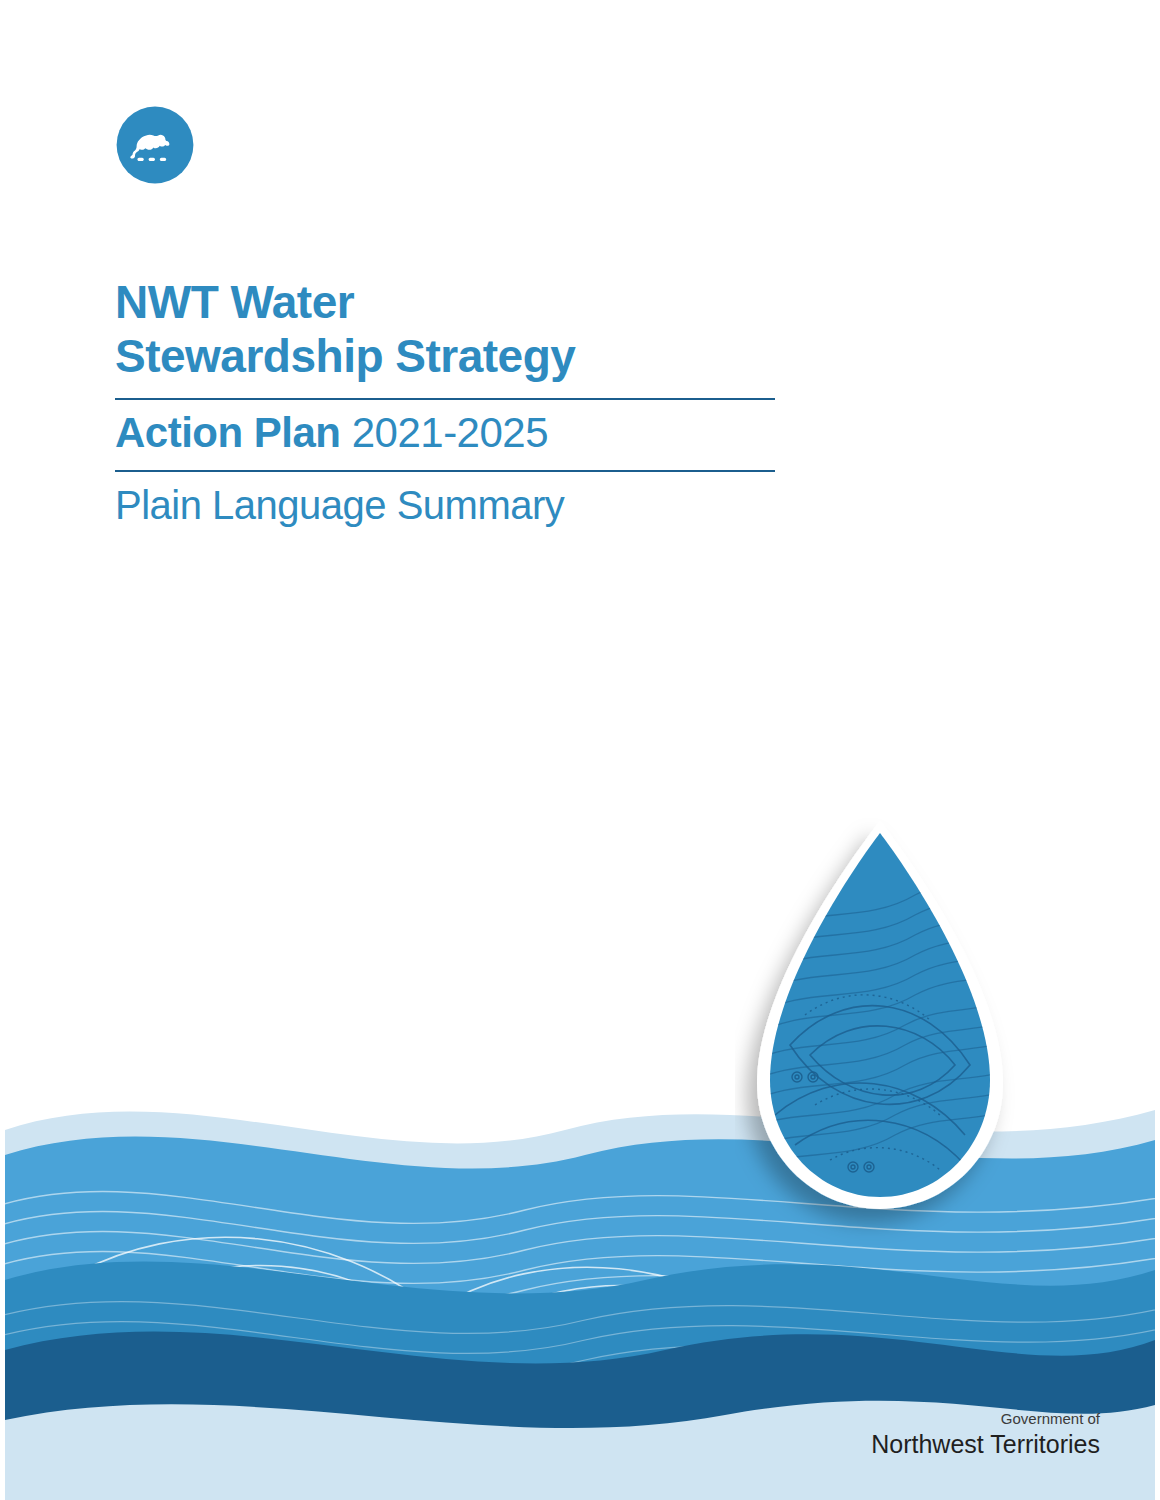NWT Water
Stewardship Strategy
Action Plan 2021-2025
Plain Language Summary
Government of
Northwest Territories